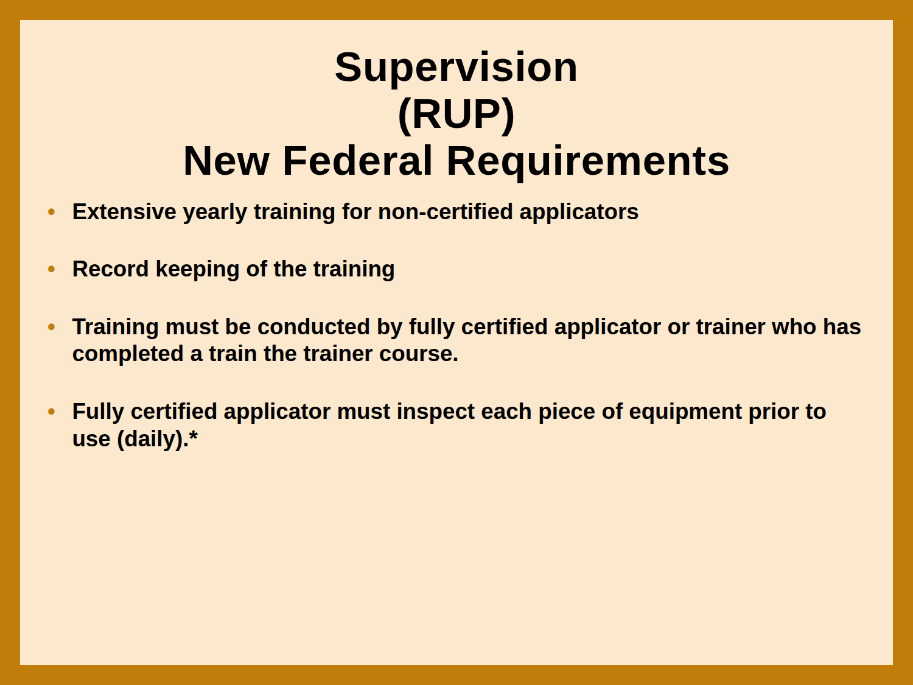Supervision
(RUP)
New Federal Requirements
Extensive yearly training for non-certified applicators
Record keeping of the training
Training must be conducted by fully certified applicator or trainer who has completed a train the trainer course.
Fully certified applicator must inspect each piece of equipment prior to use (daily).*